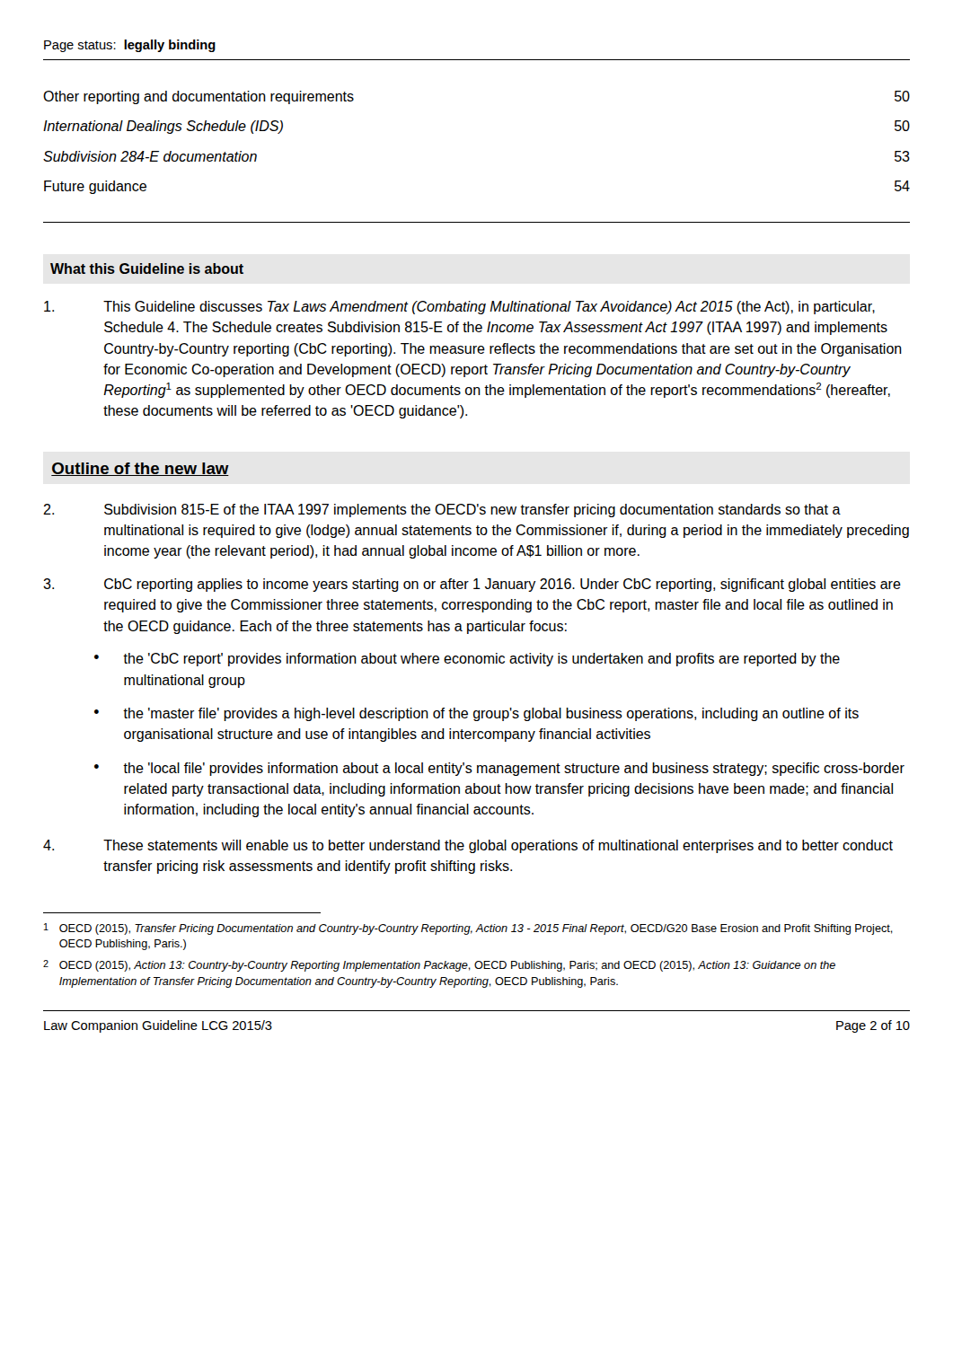Page status: legally binding
| Other reporting and documentation requirements | 50 |
| International Dealings Schedule (IDS) | 50 |
| Subdivision 284-E documentation | 53 |
| Future guidance | 54 |
What this Guideline is about
1.
This Guideline discusses Tax Laws Amendment (Combating Multinational Tax Avoidance) Act 2015 (the Act), in particular, Schedule 4. The Schedule creates Subdivision 815-E of the Income Tax Assessment Act 1997 (ITAA 1997) and implements Country-by-Country reporting (CbC reporting). The measure reflects the recommendations that are set out in the Organisation for Economic Co-operation and Development (OECD) report Transfer Pricing Documentation and Country-by-Country Reporting1 as supplemented by other OECD documents on the implementation of the report's recommendations2 (hereafter, these documents will be referred to as 'OECD guidance').
Outline of the new law
2.
Subdivision 815-E of the ITAA 1997 implements the OECD's new transfer pricing documentation standards so that a multinational is required to give (lodge) annual statements to the Commissioner if, during a period in the immediately preceding income year (the relevant period), it had annual global income of A$1 billion or more.
3.
CbC reporting applies to income years starting on or after 1 January 2016. Under CbC reporting, significant global entities are required to give the Commissioner three statements, corresponding to the CbC report, master file and local file as outlined in the OECD guidance. Each of the three statements has a particular focus:
the 'CbC report' provides information about where economic activity is undertaken and profits are reported by the multinational group
the 'master file' provides a high-level description of the group's global business operations, including an outline of its organisational structure and use of intangibles and intercompany financial activities
the 'local file' provides information about a local entity's management structure and business strategy; specific cross-border related party transactional data, including information about how transfer pricing decisions have been made; and financial information, including the local entity's annual financial accounts.
4.
These statements will enable us to better understand the global operations of multinational enterprises and to better conduct transfer pricing risk assessments and identify profit shifting risks.
1 OECD (2015), Transfer Pricing Documentation and Country-by-Country Reporting, Action 13 - 2015 Final Report, OECD/G20 Base Erosion and Profit Shifting Project, OECD Publishing, Paris.)
2 OECD (2015), Action 13: Country-by-Country Reporting Implementation Package, OECD Publishing, Paris; and OECD (2015), Action 13: Guidance on the Implementation of Transfer Pricing Documentation and Country-by-Country Reporting, OECD Publishing, Paris.
Law Companion Guideline LCG 2015/3 Page 2 of 10